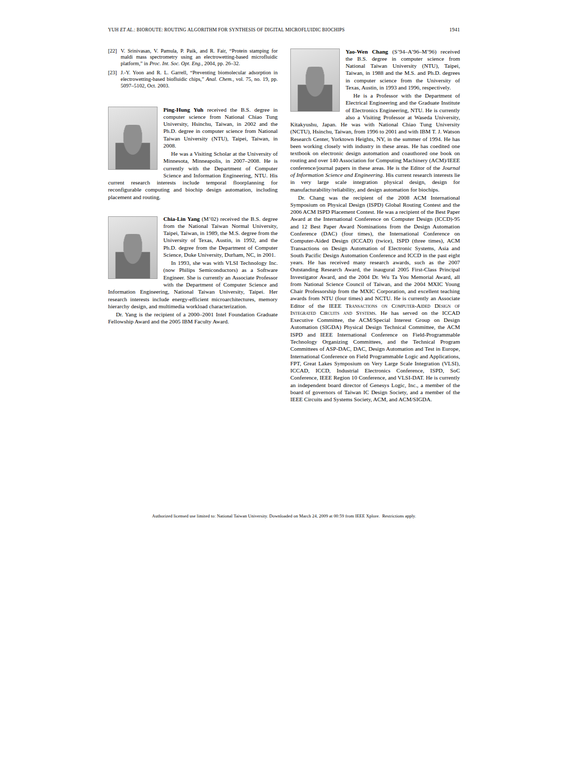YUH et al.: BIOROUTE: ROUTING ALGORITHM FOR SYNTHESIS OF DIGITAL MICROFLUIDIC BIOCHIPS
1941
[22] V. Srinivasan, V. Pamula, P. Paik, and R. Fair, “Protein stamping for maldi mass spectrometry using an electrowetting-based microfluidic platform,” in Proc. Int. Soc. Opt. Eng., 2004, pp. 26–32.
[23] J.-Y. Yoon and R. L. Garrell, “Preventing biomolecular adsorption in electrowetting-based biofluidic chips,” Anal. Chem., vol. 75, no. 19, pp. 5097–5102, Oct. 2003.
Ping-Hung Yuh received the B.S. degree in computer science from National Chiao Tung University, Hsinchu, Taiwan, in 2002 and the Ph.D. degree in computer science from National Taiwan University (NTU), Taipei, Taiwan, in 2008.
He was a Visiting Scholar at the University of Minnesota, Minneapolis, in 2007–2008. He is currently with the Department of Computer Science and Information Engineering, NTU. His current research interests include temporal floorplanning for reconfigurable computing and biochip design automation, including placement and routing.
Chia-Lin Yang (M’02) received the B.S. degree from the National Taiwan Normal University, Taipei, Taiwan, in 1989, the M.S. degree from the University of Texas, Austin, in 1992, and the Ph.D. degree from the Department of Computer Science, Duke University, Durham, NC, in 2001.
In 1993, she was with VLSI Technology Inc. (now Philips Semiconductors) as a Software Engineer. She is currently an Associate Professor with the Department of Computer Science and Information Engineering, National Taiwan University, Taipei. Her research interests include energy-efficient microarchitectures, memory hierarchy design, and multimedia workload characterization.
Dr. Yang is the recipient of a 2000–2001 Intel Foundation Graduate Fellowship Award and the 2005 IBM Faculty Award.
Yao-Wen Chang (S’94–A’96–M’96) received the B.S. degree in computer science from National Taiwan University (NTU), Taipei, Taiwan, in 1988 and the M.S. and Ph.D. degrees in computer science from the University of Texas, Austin, in 1993 and 1996, respectively.
He is a Professor with the Department of Electrical Engineering and the Graduate Institute of Electronics Engineering, NTU. He is currently also a Visiting Professor at Waseda University, Kitakyushu, Japan. He was with National Chiao Tung University (NCTU), Hsinchu, Taiwan, from 1996 to 2001 and with IBM T. J. Watson Research Center, Yorktown Heights, NY, in the summer of 1994. He has been working closely with industry in these areas. He has coedited one textbook on electronic design automation and coauthored one book on routing and over 140 Association for Computing Machinery (ACM)/IEEE conference/journal papers in these areas. He is the Editor of the Journal of Information Science and Engineering. His current research interests lie in very large scale integration physical design, design for manufacturability/reliability, and design automation for biochips.
Dr. Chang was the recipient of the 2008 ACM International Symposium on Physical Design (ISPD) Global Routing Contest and the 2006 ACM ISPD Placement Contest. He was a recipient of the Best Paper Award at the International Conference on Computer Design (ICCD)-95 and 12 Best Paper Award Nominations from the Design Automation Conference (DAC) (four times), the International Conference on Computer-Aided Design (ICCAD) (twice), ISPD (three times), ACM Transactions on Design Automation of Electronic Systems, Asia and South Pacific Design Automation Conference and ICCD in the past eight years. He has received many research awards, such as the 2007 Outstanding Research Award, the inaugural 2005 First-Class Principal Investigator Award, and the 2004 Dr. Wu Ta You Memorial Award, all from National Science Council of Taiwan, and the 2004 MXIC Young Chair Professorship from the MXIC Corporation, and excellent teaching awards from NTU (four times) and NCTU. He is currently an Associate Editor of the IEEE Transactions on Computer-Aided Design of Integrated Circuits and Systems. He has served on the ICCAD Executive Committee, the ACM/Special Interest Group on Design Automation (SIGDA) Physical Design Technical Committee, the ACM ISPD and IEEE International Conference on Field-Programmable Technology Organizing Committees, and the Technical Program Committees of ASP-DAC, DAC, Design Automation and Test in Europe, International Conference on Field Programmable Logic and Applications, FPT, Great Lakes Symposium on Very Large Scale Integration (VLSI), ICCAD, ICCD, Industrial Electronics Conference, ISPD, SoC Conference, IEEE Region 10 Conference, and VLSI-DAT. He is currently an independent board director of Genesys Logic, Inc., a member of the board of governors of Taiwan IC Design Society, and a member of the IEEE Circuits and Systems Society, ACM, and ACM/SIGDA.
Authorized licensed use limited to: National Taiwan University. Downloaded on March 24, 2009 at 00:59 from IEEE Xplore. Restrictions apply.